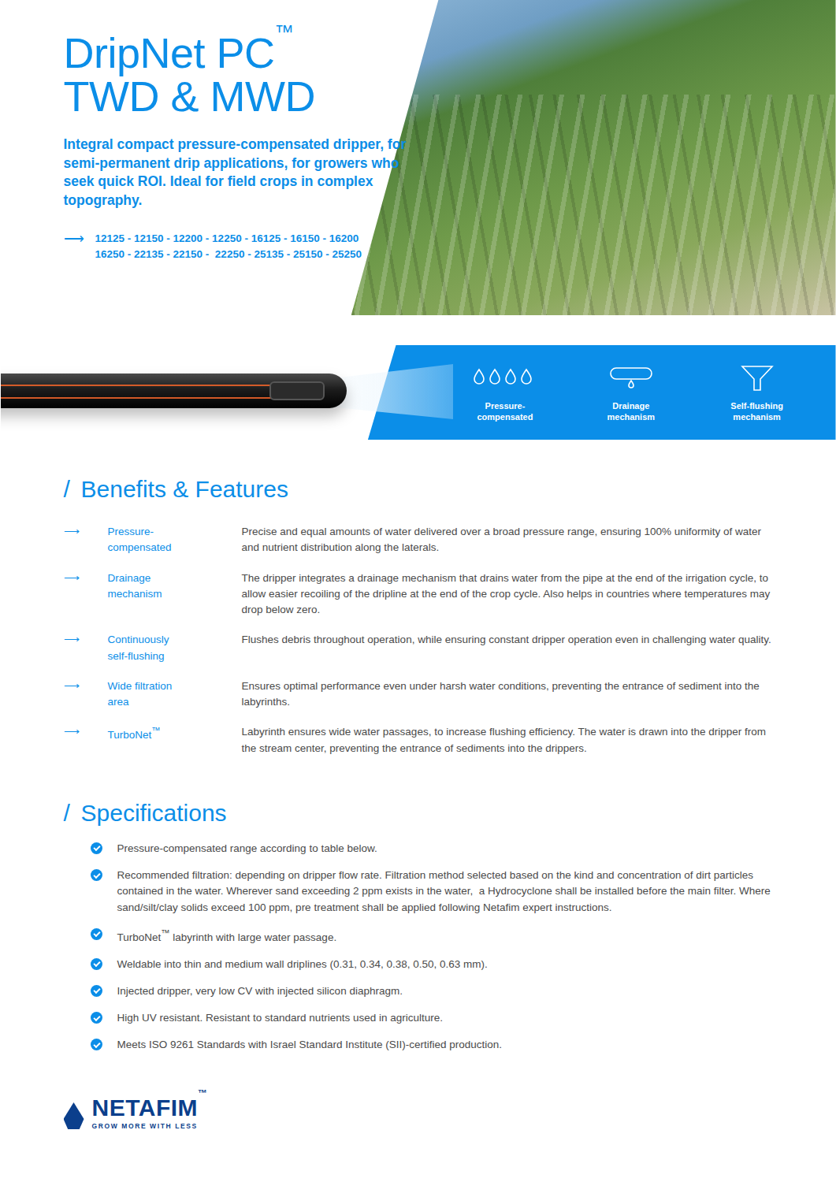DripNet PC™
TWD & MWD
Integral compact pressure-compensated dripper, for semi-permanent drip applications, for growers who seek quick ROI. Ideal for field crops in complex topography.
⟶
12125 - 12150 - 12200 - 12250 - 16125 - 16150 - 16200
16250 - 22135 - 22150 - 22250 - 25135 - 25150 - 25250
Pressure-
compensated
Drainage
mechanism
Self-flushing
mechanism
Benefits & Features
| ⟶ | Pressure- compensated | Precise and equal amounts of water delivered over a broad pressure range, ensuring 100% uniformity of water and nutrient distribution along the laterals. |
| ⟶ | Drainage mechanism | The dripper integrates a drainage mechanism that drains water from the pipe at the end of the irrigation cycle, to allow easier recoiling of the dripline at the end of the crop cycle. Also helps in countries where temperatures may drop below zero. |
| ⟶ | Continuously self-flushing | Flushes debris throughout operation, while ensuring constant dripper operation even in challenging water quality. |
| ⟶ | Wide filtration area | Ensures optimal performance even under harsh water conditions, preventing the entrance of sediment into the labyrinths. |
| ⟶ | TurboNet ™ | Labyrinth ensures wide water passages, to increase flushing efficiency. The water is drawn into the dripper from the stream center, preventing the entrance of sediments into the drippers. |
Specifications
Pressure-compensated range according to table below.
Recommended filtration: depending on dripper flow rate. Filtration method selected based on the kind and concentration of dirt particles contained in the water. Wherever sand exceeding 2 ppm exists in the water, a Hydrocyclone shall be installed before the main filter. Where sand/silt/clay solids exceed 100 ppm, pre treatment shall be applied following Netafim expert instructions.
TurboNet™ labyrinth with large water passage.
Weldable into thin and medium wall driplines (0.31, 0.34, 0.38, 0.50, 0.63 mm).
Injected dripper, very low CV with injected silicon diaphragm.
High UV resistant. Resistant to standard nutrients used in agriculture.
Meets ISO 9261 Standards with Israel Standard Institute (SII)-certified production.
NETAFIM™
GROW MORE WITH LESS